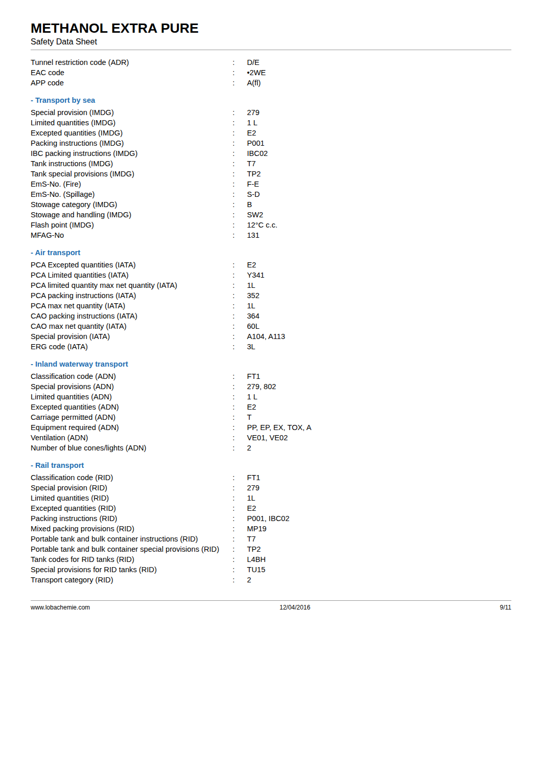METHANOL EXTRA PURE
Safety Data Sheet
| Tunnel restriction code (ADR) | : | D/E |
| EAC code | : | •2WE |
| APP code | : | A(fl) |
- Transport by sea
| Special provision (IMDG) | : | 279 |
| Limited quantities (IMDG) | : | 1 L |
| Excepted quantities (IMDG) | : | E2 |
| Packing instructions (IMDG) | : | P001 |
| IBC packing instructions (IMDG) | : | IBC02 |
| Tank instructions (IMDG) | : | T7 |
| Tank special provisions (IMDG) | : | TP2 |
| EmS-No. (Fire) | : | F-E |
| EmS-No. (Spillage) | : | S-D |
| Stowage category (IMDG) | : | B |
| Stowage and handling (IMDG) | : | SW2 |
| Flash point (IMDG) | : | 12°C c.c. |
| MFAG-No | : | 131 |
- Air transport
| PCA Excepted quantities (IATA) | : | E2 |
| PCA Limited quantities (IATA) | : | Y341 |
| PCA limited quantity max net quantity (IATA) | : | 1L |
| PCA packing instructions (IATA) | : | 352 |
| PCA max net quantity (IATA) | : | 1L |
| CAO packing instructions (IATA) | : | 364 |
| CAO max net quantity (IATA) | : | 60L |
| Special provision (IATA) | : | A104, A113 |
| ERG code (IATA) | : | 3L |
- Inland waterway transport
| Classification code (ADN) | : | FT1 |
| Special provisions (ADN) | : | 279, 802 |
| Limited quantities (ADN) | : | 1 L |
| Excepted quantities (ADN) | : | E2 |
| Carriage permitted (ADN) | : | T |
| Equipment required (ADN) | : | PP, EP, EX, TOX, A |
| Ventilation (ADN) | : | VE01, VE02 |
| Number of blue cones/lights (ADN) | : | 2 |
- Rail transport
| Classification code (RID) | : | FT1 |
| Special provision (RID) | : | 279 |
| Limited quantities (RID) | : | 1L |
| Excepted quantities (RID) | : | E2 |
| Packing instructions (RID) | : | P001, IBC02 |
| Mixed packing provisions (RID) | : | MP19 |
| Portable tank and bulk container instructions (RID) | : | T7 |
| Portable tank and bulk container special provisions (RID) | : | TP2 |
| Tank codes for RID tanks (RID) | : | L4BH |
| Special provisions for RID tanks (RID) | : | TU15 |
| Transport category (RID) | : | 2 |
www.lobachemie.com 12/04/2016 9/11